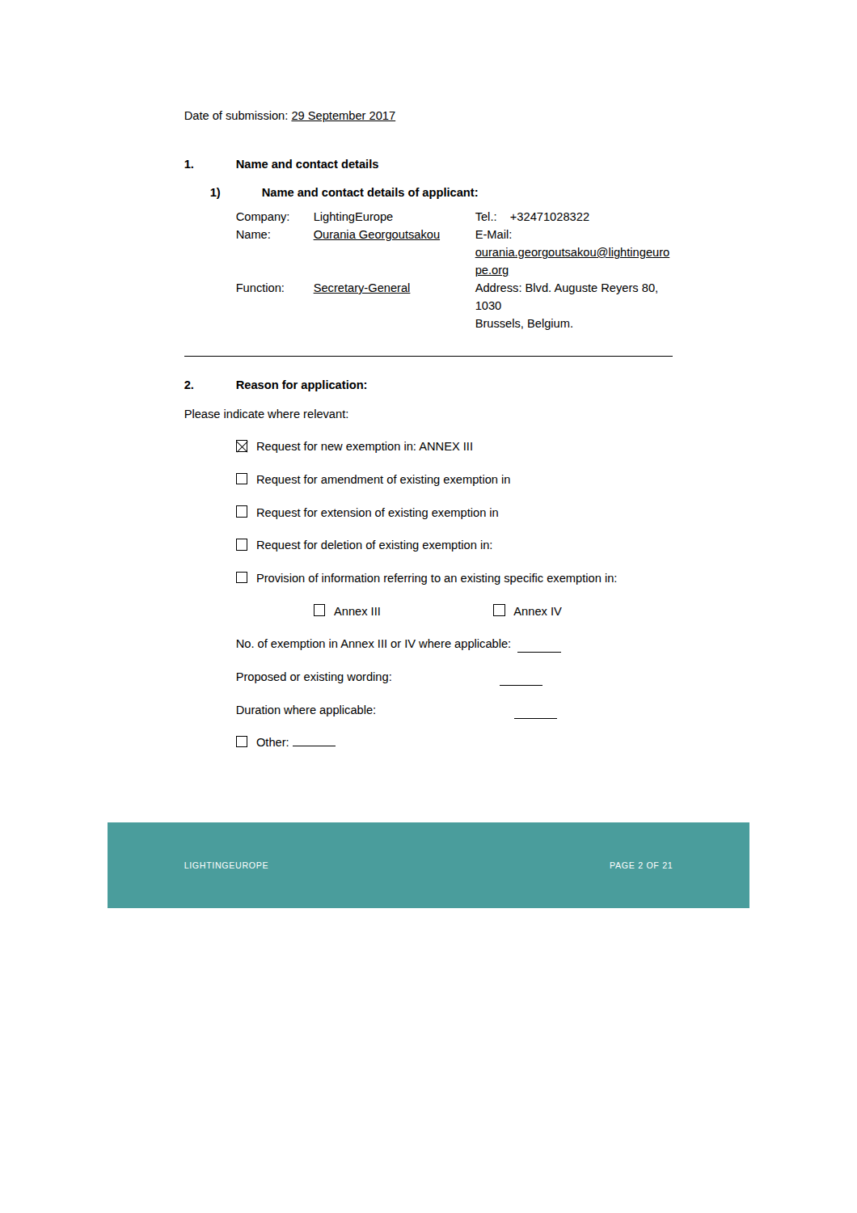Date of submission: 29 September 2017
1. Name and contact details
1) Name and contact details of applicant:
Company:
LightingEurope
Tel.: +32471028322
Name:
Ourania Georgoutsakou
E-Mail:
ourania.georgoutsakou@lightingeurope.org
Function:
Secretary-General
Address: Blvd. Auguste Reyers 80, 1030
Brussels, Belgium.
2. Reason for application:
Please indicate where relevant:
Request for new exemption in: ANNEX III
Request for amendment of existing exemption in
Request for extension of existing exemption in
Request for deletion of existing exemption in:
Provision of information referring to an existing specific exemption in:
Annex III
Annex IV
No. of exemption in Annex III or IV where applicable:
Proposed or existing wording:
Duration where applicable:
Other:
LIGHTINGEUROPE
PAGE 2 OF 21